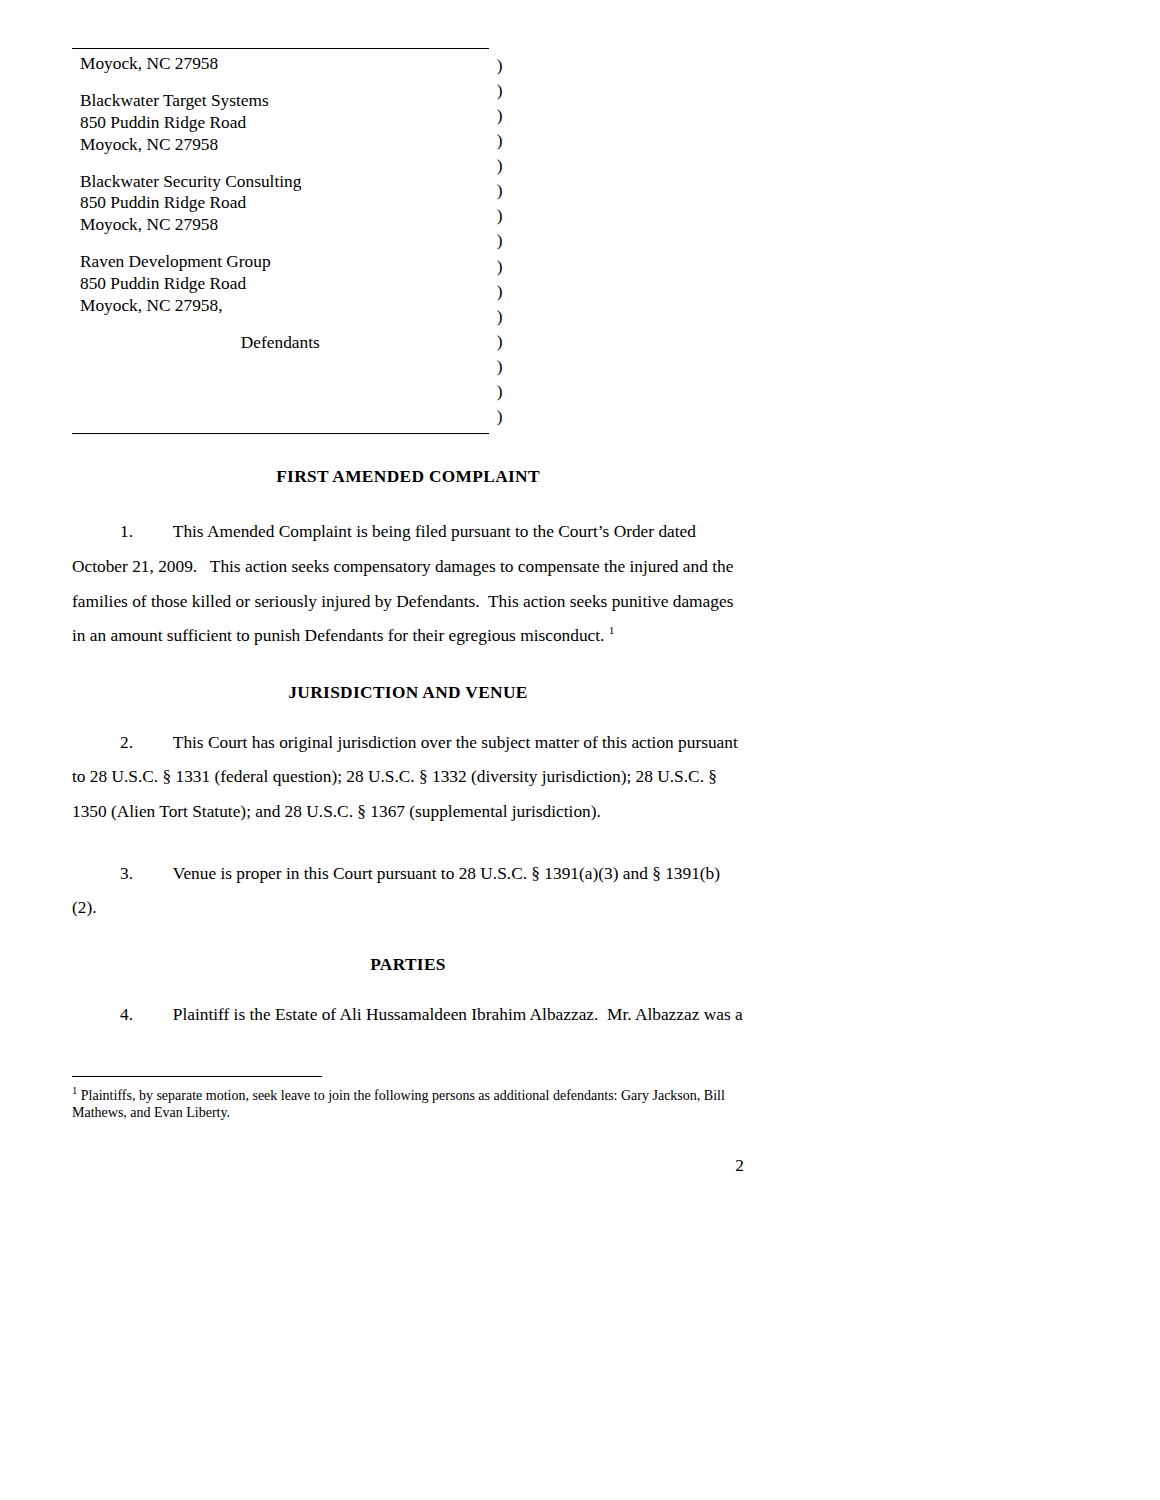| Moyock, NC 27958 Blackwater Target Systems 850 Puddin Ridge Road Moyock, NC 27958 Blackwater Security Consulting 850 Puddin Ridge Road Moyock, NC 27958 Raven Development Group 850 Puddin Ridge Road Moyock, NC 27958, Defendants | ) ) ) ) ) ) ) ) ) ) ) ) ) ) ) |
FIRST AMENDED COMPLAINT
1. This Amended Complaint is being filed pursuant to the Court’s Order dated October 21, 2009. This action seeks compensatory damages to compensate the injured and the families of those killed or seriously injured by Defendants. This action seeks punitive damages in an amount sufficient to punish Defendants for their egregious misconduct. 1
JURISDICTION AND VENUE
2. This Court has original jurisdiction over the subject matter of this action pursuant to 28 U.S.C. § 1331 (federal question); 28 U.S.C. § 1332 (diversity jurisdiction); 28 U.S.C. § 1350 (Alien Tort Statute); and 28 U.S.C. § 1367 (supplemental jurisdiction).
3. Venue is proper in this Court pursuant to 28 U.S.C. § 1391(a)(3) and § 1391(b)(2).
PARTIES
4. Plaintiff is the Estate of Ali Hussamaldeen Ibrahim Albazzaz. Mr. Albazzaz was a
1 Plaintiffs, by separate motion, seek leave to join the following persons as additional defendants: Gary Jackson, Bill Mathews, and Evan Liberty.
2